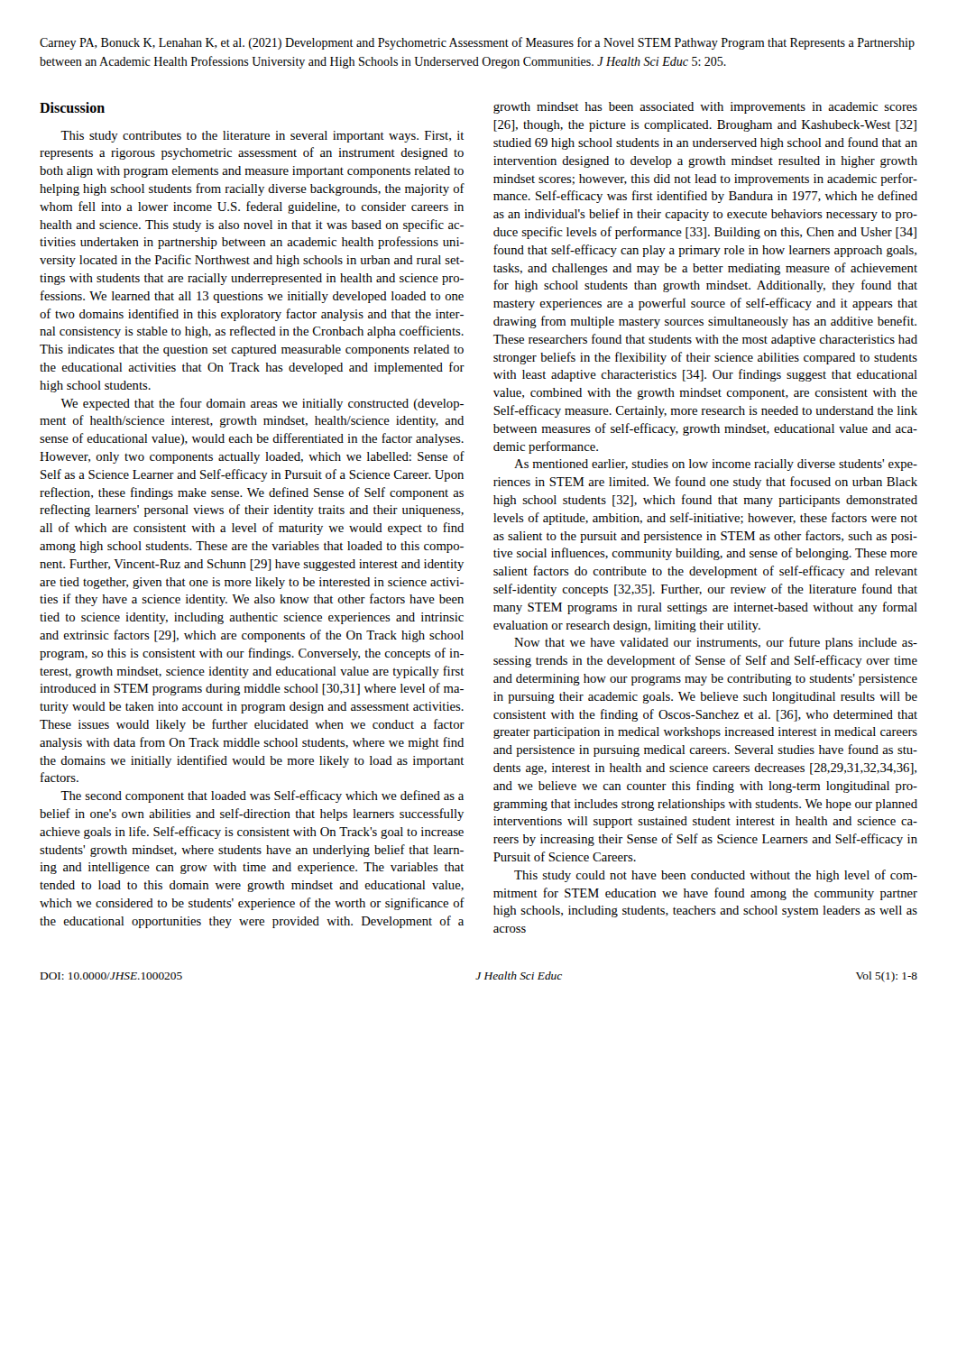Carney PA, Bonuck K, Lenahan K, et al. (2021) Development and Psychometric Assessment of Measures for a Novel STEM Pathway Program that Represents a Partnership between an Academic Health Professions University and High Schools in Underserved Oregon Communities. J Health Sci Educ 5: 205.
Discussion
This study contributes to the literature in several important ways. First, it represents a rigorous psychometric assessment of an instrument designed to both align with program elements and measure important components related to helping high school students from racially diverse backgrounds, the majority of whom fell into a lower income U.S. federal guideline, to consider careers in health and science. This study is also novel in that it was based on specific activities undertaken in partnership between an academic health professions university located in the Pacific Northwest and high schools in urban and rural settings with students that are racially underrepresented in health and science professions. We learned that all 13 questions we initially developed loaded to one of two domains identified in this exploratory factor analysis and that the internal consistency is stable to high, as reflected in the Cronbach alpha coefficients. This indicates that the question set captured measurable components related to the educational activities that On Track has developed and implemented for high school students.
We expected that the four domain areas we initially constructed (development of health/science interest, growth mindset, health/science identity, and sense of educational value), would each be differentiated in the factor analyses. However, only two components actually loaded, which we labelled: Sense of Self as a Science Learner and Self-efficacy in Pursuit of a Science Career. Upon reflection, these findings make sense. We defined Sense of Self component as reflecting learners' personal views of their identity traits and their uniqueness, all of which are consistent with a level of maturity we would expect to find among high school students. These are the variables that loaded to this component. Further, Vincent-Ruz and Schunn [29] have suggested interest and identity are tied together, given that one is more likely to be interested in science activities if they have a science identity. We also know that other factors have been tied to science identity, including authentic science experiences and intrinsic and extrinsic factors [29], which are components of the On Track high school program, so this is consistent with our findings. Conversely, the concepts of interest, growth mindset, science identity and educational value are typically first introduced in STEM programs during middle school [30,31] where level of maturity would be taken into account in program design and assessment activities. These issues would likely be further elucidated when we conduct a factor analysis with data from On Track middle school students, where we might find the domains we initially identified would be more likely to load as important factors.
The second component that loaded was Self-efficacy which we defined as a belief in one's own abilities and self-direction that helps learners successfully achieve goals in life. Self-efficacy is consistent with On Track's goal to increase students' growth mindset, where students have an underlying belief that learning and intelligence can grow with time and experience. The variables that tended to load to this domain were growth mindset and educational value, which we considered to be students' experience of the worth or significance of the educational opportunities they were provided with. Development of a growth mindset has been associated with improvements in academic scores [26], though, the picture is complicated. Brougham and Kashubeck-West [32] studied 69 high school students in an underserved high school and found that an intervention designed to develop a growth mindset resulted in higher growth mindset scores; however, this did not lead to improvements in academic performance. Self-efficacy was first identified by Bandura in 1977, which he defined as an individual's belief in their capacity to execute behaviors necessary to produce specific levels of performance [33]. Building on this, Chen and Usher [34] found that self-efficacy can play a primary role in how learners approach goals, tasks, and challenges and may be a better mediating measure of achievement for high school students than growth mindset. Additionally, they found that mastery experiences are a powerful source of self-efficacy and it appears that drawing from multiple mastery sources simultaneously has an additive benefit. These researchers found that students with the most adaptive characteristics had stronger beliefs in the flexibility of their science abilities compared to students with least adaptive characteristics [34]. Our findings suggest that educational value, combined with the growth mindset component, are consistent with the Self-efficacy measure. Certainly, more research is needed to understand the link between measures of self-efficacy, growth mindset, educational value and academic performance.
As mentioned earlier, studies on low income racially diverse students' experiences in STEM are limited. We found one study that focused on urban Black high school students [32], which found that many participants demonstrated levels of aptitude, ambition, and self-initiative; however, these factors were not as salient to the pursuit and persistence in STEM as other factors, such as positive social influences, community building, and sense of belonging. These more salient factors do contribute to the development of self-efficacy and relevant self-identity concepts [32,35]. Further, our review of the literature found that many STEM programs in rural settings are internet-based without any formal evaluation or research design, limiting their utility.
Now that we have validated our instruments, our future plans include assessing trends in the development of Sense of Self and Self-efficacy over time and determining how our programs may be contributing to students' persistence in pursuing their academic goals. We believe such longitudinal results will be consistent with the finding of Oscos-Sanchez et al. [36], who determined that greater participation in medical workshops increased interest in medical careers and persistence in pursuing medical careers. Several studies have found as students age, interest in health and science careers decreases [28,29,31,32,34,36], and we believe we can counter this finding with long-term longitudinal programming that includes strong relationships with students. We hope our planned interventions will support sustained student interest in health and science careers by increasing their Sense of Self as Science Learners and Self-efficacy in Pursuit of Science Careers.
This study could not have been conducted without the high level of commitment for STEM education we have found among the community partner high schools, including students, teachers and school system leaders as well as across
DOI: 10.0000/JHSE.1000205 J Health Sci Educ Vol 5(1): 1-8